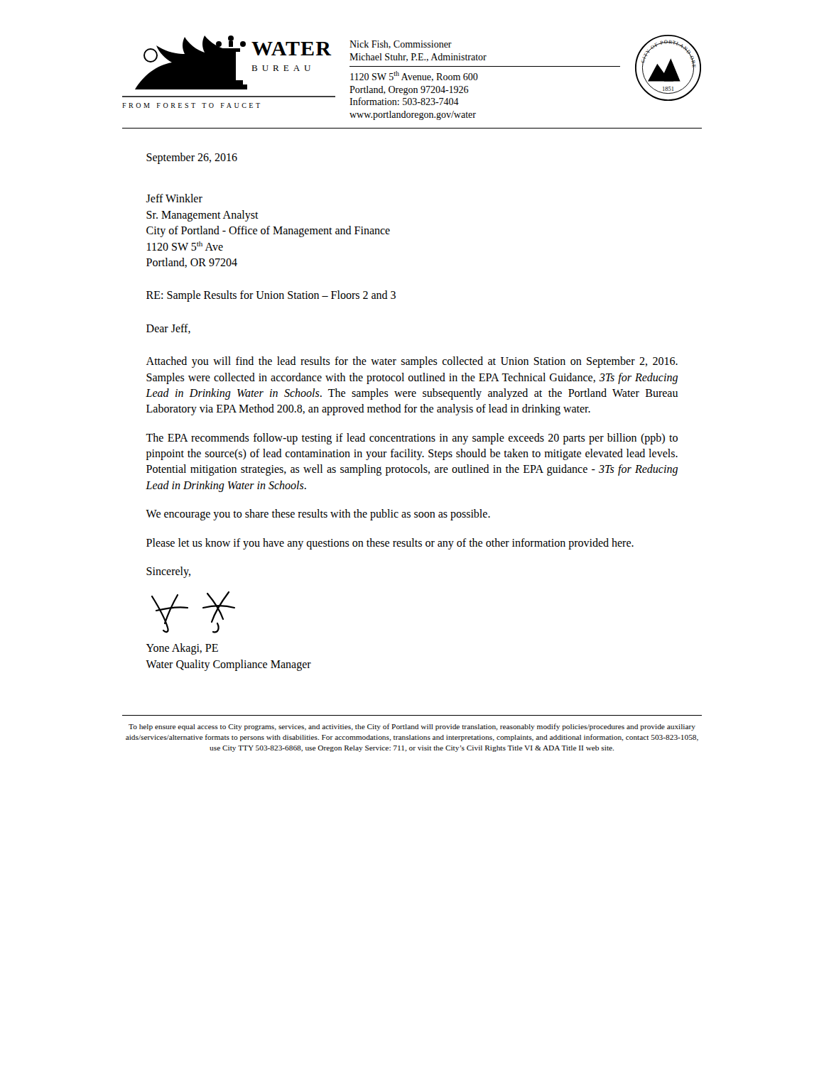Nick Fish, Commissioner
Michael Stuhr, P.E., Administrator
1120 SW 5th Avenue, Room 600
Portland, Oregon 97204-1926
Information: 503-823-7404
www.portlandoregon.gov/water
September 26, 2016
Jeff Winkler Sr. Management Analyst City of Portland - Office of Management and Finance 1120 SW 5th Ave Portland, OR 97204
RE: Sample Results for Union Station – Floors 2 and 3
Dear Jeff,
Attached you will find the lead results for the water samples collected at Union Station on September 2, 2016. Samples were collected in accordance with the protocol outlined in the EPA Technical Guidance, 3Ts for Reducing Lead in Drinking Water in Schools. The samples were subsequently analyzed at the Portland Water Bureau Laboratory via EPA Method 200.8, an approved method for the analysis of lead in drinking water.
The EPA recommends follow-up testing if lead concentrations in any sample exceeds 20 parts per billion (ppb) to pinpoint the source(s) of lead contamination in your facility. Steps should be taken to mitigate elevated lead levels. Potential mitigation strategies, as well as sampling protocols, are outlined in the EPA guidance - 3Ts for Reducing Lead in Drinking Water in Schools.
We encourage you to share these results with the public as soon as possible.
Please let us know if you have any questions on these results or any of the other information provided here.
Sincerely,
Yone Akagi, PE Water Quality Compliance Manager
To help ensure equal access to City programs, services, and activities, the City of Portland will provide translation, reasonably modify policies/procedures and provide auxiliary aids/services/alternative formats to persons with disabilities. For accommodations, translations and interpretations, complaints, and additional information, contact 503-823-1058, use City TTY 503-823-6868, use Oregon Relay Service: 711, or visit the City’s Civil Rights Title VI & ADA Title II web site.